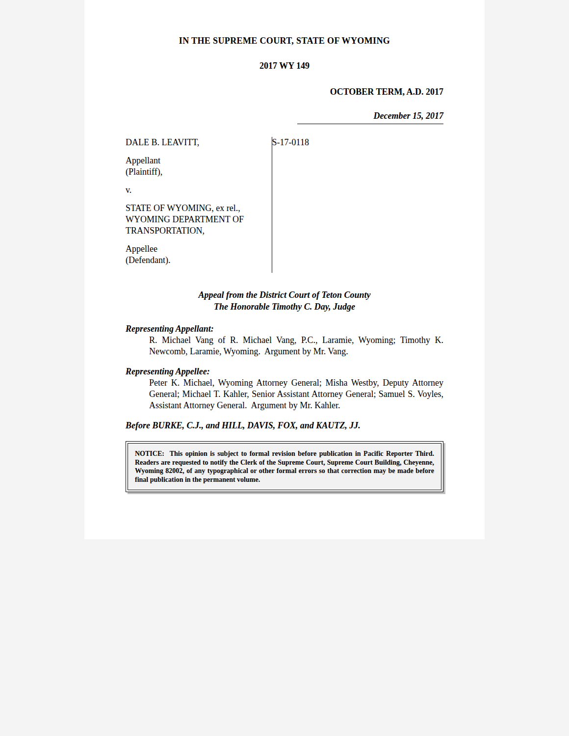IN THE SUPREME COURT, STATE OF WYOMING
2017 WY 149
OCTOBER TERM, A.D. 2017
December 15, 2017
| DALE B. LEAVITT, Appellant (Plaintiff), v. STATE OF WYOMING, ex rel., WYOMING DEPARTMENT OF TRANSPORTATION, Appellee (Defendant). | S-17-0118 |
Appeal from the District Court of Teton County
The Honorable Timothy C. Day, Judge
Representing Appellant:
R. Michael Vang of R. Michael Vang, P.C., Laramie, Wyoming; Timothy K. Newcomb, Laramie, Wyoming. Argument by Mr. Vang.
Representing Appellee:
Peter K. Michael, Wyoming Attorney General; Misha Westby, Deputy Attorney General; Michael T. Kahler, Senior Assistant Attorney General; Samuel S. Voyles, Assistant Attorney General. Argument by Mr. Kahler.
Before BURKE, C.J., and HILL, DAVIS, FOX, and KAUTZ, JJ.
NOTICE: This opinion is subject to formal revision before publication in Pacific Reporter Third. Readers are requested to notify the Clerk of the Supreme Court, Supreme Court Building, Cheyenne, Wyoming 82002, of any typographical or other formal errors so that correction may be made before final publication in the permanent volume.